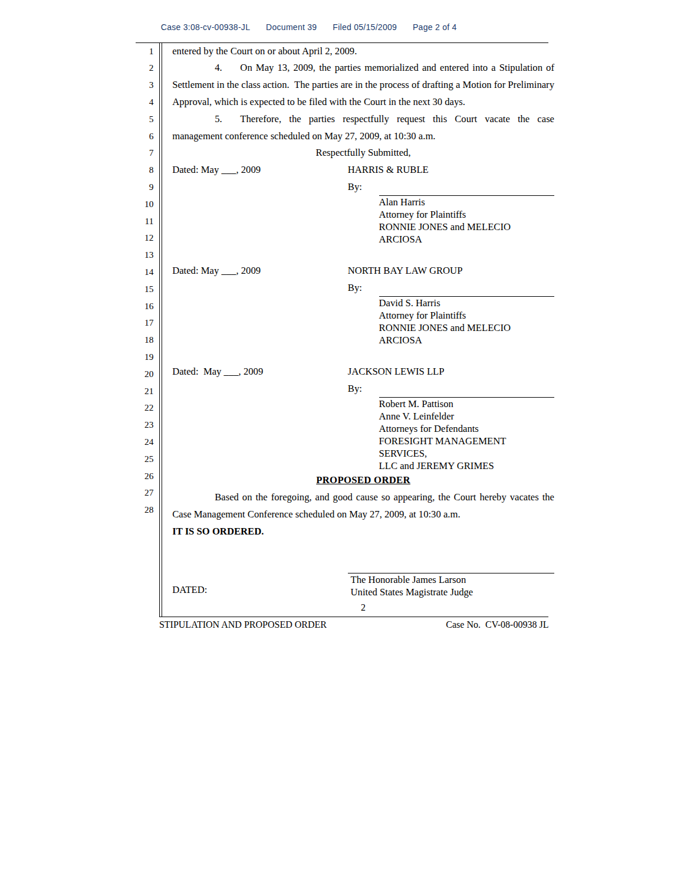Case 3:08-cv-00938-JL Document 39 Filed 05/15/2009 Page 2 of 4
1
2
3
4
5
6
7
8
9
10
11
12
13
14
15
16
17
18
19
20
21
22
23
24
25
26
27
28
entered by the Court on or about April 2, 2009.
4. On May 13, 2009, the parties memorialized and entered into a Stipulation of Settlement in the class action. The parties are in the process of drafting a Motion for Preliminary Approval, which is expected to be filed with the Court in the next 30 days.
5. Therefore, the parties respectfully request this Court vacate the case management conference scheduled on May 27, 2009, at 10:30 a.m.
Respectfully Submitted,
| Dated: May ___, 2009 | HARRIS & RUBLE |
| | By: |
| | Alan Harris Attorney for Plaintiffs RONNIE JONES and MELECIO ARCIOSA |
| Dated: May ___, 2009 | NORTH BAY LAW GROUP |
| | By: |
| | David S. Harris Attorney for Plaintiffs RONNIE JONES and MELECIO ARCIOSA |
| Dated: May ___, 2009 | JACKSON LEWIS LLP |
| | By: |
| | Robert M. Pattison Anne V. Leinfelder Attorneys for Defendants FORESIGHT MANAGEMENT SERVICES, LLC and JEREMY GRIMES |
PROPOSED ORDER
Based on the foregoing, and good cause so appearing, the Court hereby vacates the Case Management Conference scheduled on May 27, 2009, at 10:30 a.m.
IT IS SO ORDERED.
DATED:
The Honorable James Larson
United States Magistrate Judge
2
STIPULATION AND PROPOSED ORDER
Case No. CV-08-00938 JL